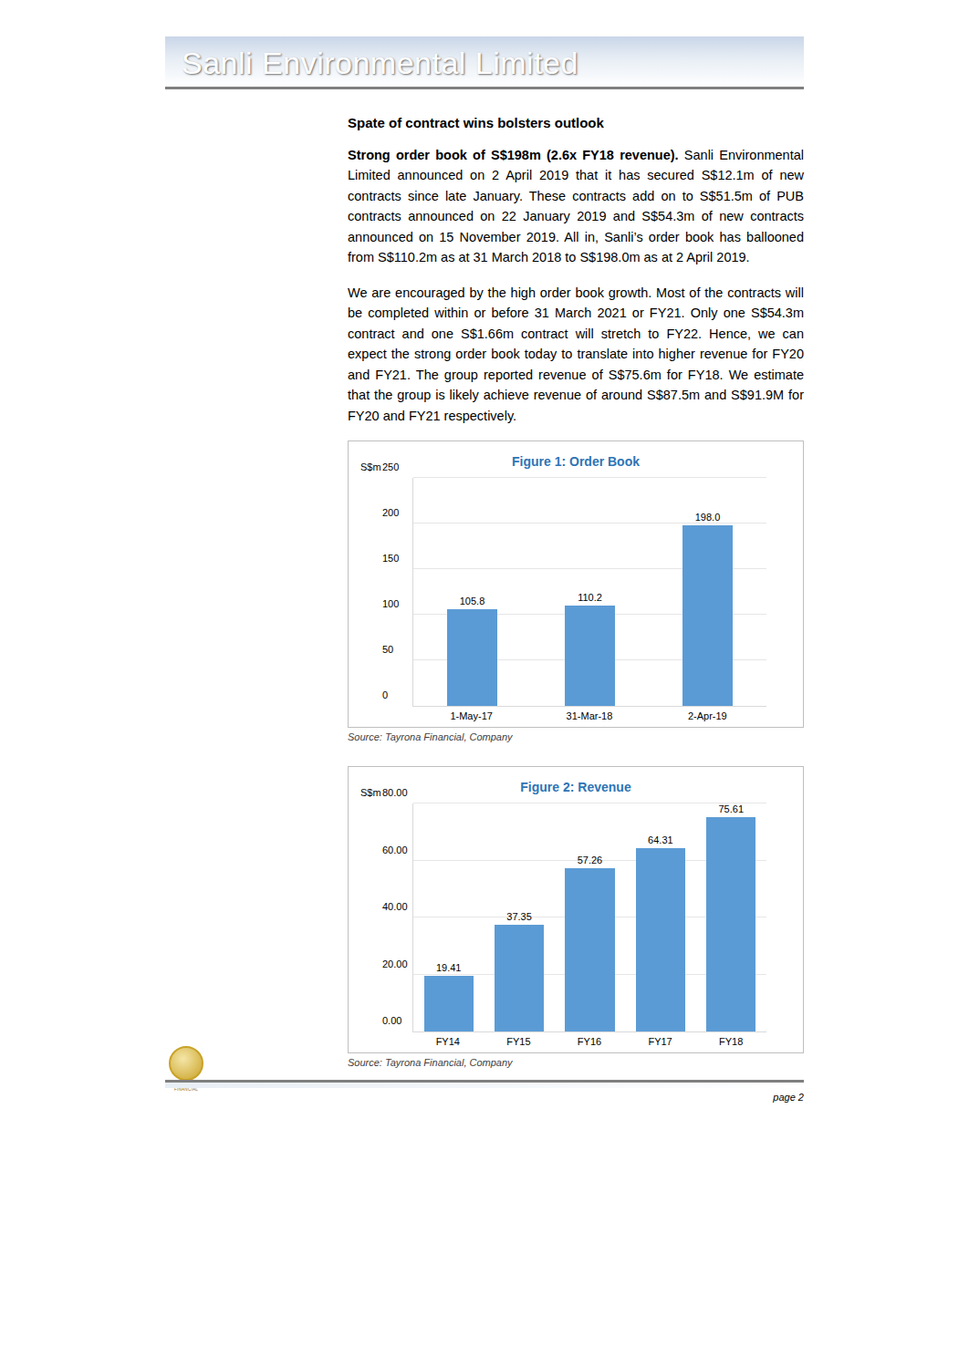Sanli Environmental Limited
Spate of contract wins bolsters outlook
Strong order book of S$198m (2.6x FY18 revenue). Sanli Environmental Limited announced on 2 April 2019 that it has secured S$12.1m of new contracts since late January. These contracts add on to S$51.5m of PUB contracts announced on 22 January 2019 and S$54.3m of new contracts announced on 15 November 2019. All in, Sanli’s order book has ballooned from S$110.2m as at 31 March 2018 to S$198.0m as at 2 April 2019.
We are encouraged by the high order book growth. Most of the contracts will be completed within or before 31 March 2021 or FY21. Only one S$54.3m contract and one S$1.66m contract will stretch to FY22. Hence, we can expect the strong order book today to translate into higher revenue for FY20 and FY21. The group reported revenue of S$75.6m for FY18. We estimate that the group is likely achieve revenue of around S$87.5m and S$91.9M for FY20 and FY21 respectively.
Figure 1: Order Book
S$m
250
200
150
100
50
0
105.8
110.2
198.0
1-May-17
31-Mar-18
2-Apr-19
Source: Tayrona Financial, Company
Figure 2: Revenue
S$m
80.00
60.00
40.00
20.00
0.00
19.41
37.35
57.26
64.31
75.61
FY14
FY15
FY16
FY17
FY18
Source: Tayrona Financial, Company
TAYRONA FINANCIAL
page 2